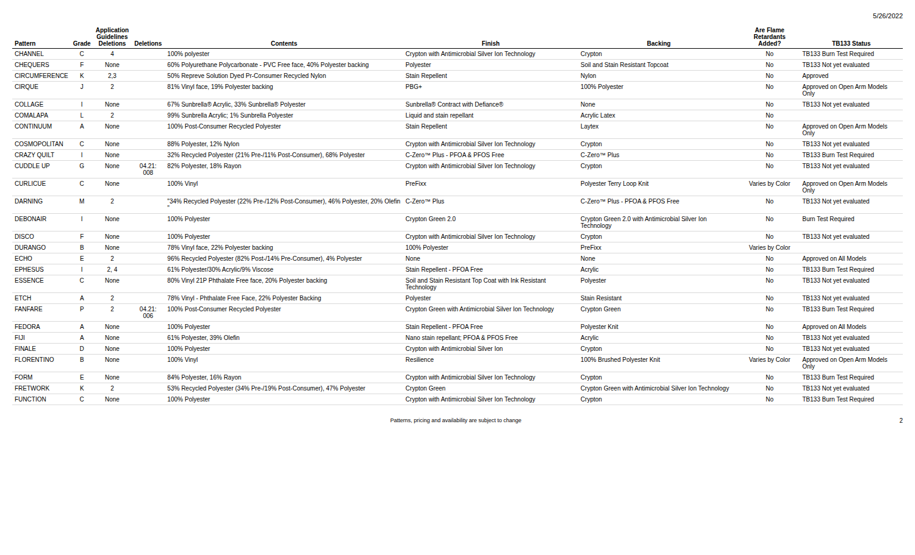5/26/2022
| Pattern | Grade | Application Guidelines Deletions | Deletions | Contents | Finish | Backing | Are Flame Retardants Added? | TB133 Status |
| --- | --- | --- | --- | --- | --- | --- | --- | --- |
| CHANNEL | C | 4 | | 100% polyester | Crypton with Antimicrobial Silver Ion Technology | Crypton | No | TB133 Burn Test Required |
| CHEQUERS | F | None | | 60% Polyurethane Polycarbonate - PVC Free face, 40% Polyester backing | Polyester | Soil and Stain Resistant Topcoat | No | TB133 Not yet evaluated |
| CIRCUMFERENCE | K | 2,3 | | 50% Repreve Solution Dyed Pr-Consumer Recycled Nylon | Stain Repellent | Nylon | No | Approved |
| CIRQUE | J | 2 | | 81% Vinyl face, 19% Polyester backing | PBG+ | 100% Polyester | No | Approved on Open Arm Models Only |
| COLLAGE | I | None | | 67% Sunbrella® Acrylic, 33% Sunbrella® Polyester | Sunbrella® Contract with Defiance® | None | No | TB133 Not yet evaluated |
| COMALAPA | L | 2 | | 99% Sunbrella Acrylic; 1% Sunbrella Polyester | Liquid and stain repellant | Acrylic Latex | No | |
| CONTINUUM | A | None | | 100% Post-Consumer Recycled Polyester | Stain Repellent | Laytex | No | Approved on Open Arm Models Only |
| COSMOPOLITAN | C | None | | 88% Polyester, 12% Nylon | Crypton with Antimicrobial Silver Ion Technology | Crypton | No | TB133 Not yet evaluated |
| CRAZY QUILT | I | None | | 32% Recycled Polyester (21% Pre-/11% Post-Consumer), 68% Polyester | C-Zero™ Plus - PFOA & PFOS Free | C-Zero™ Plus | No | TB133 Burn Test Required |
| CUDDLE UP | G | None | 04.21: 008 | 82% Polyester, 18% Rayon | Crypton with Antimicrobial Silver Ion Technology | Crypton | No | TB133 Not yet evaluated |
| CURLICUE | C | None | | 100% Vinyl | PreFixx | Polyester Terry Loop Knit | Varies by Color | Approved on Open Arm Models Only |
| DARNING | M | 2 | | "34% Recycled Polyester (22% Pre-/12% Post-Consumer), 46% Polyester, 20% Olefin " | C-Zero™ Plus | C-Zero™ Plus - PFOA & PFOS Free | No | TB133 Not yet evaluated |
| DEBONAIR | I | None | | 100% Polyester | Crypton Green 2.0 | Crypton Green 2.0 with Antimicrobial Silver Ion Technology | No | Burn Test Required |
| DISCO | F | None | | 100% Polyester | Crypton with Antimicrobial Silver Ion Technology | Crypton | No | TB133 Not yet evaluated |
| DURANGO | B | None | | 78% Vinyl face, 22% Polyester backing | 100% Polyester | PreFixx | Varies by Color | |
| ECHO | E | 2 | | 96% Recycled Polyester (82% Post-/14% Pre-Consumer), 4% Polyester | None | None | No | Approved on All Models |
| EPHESUS | I | 2, 4 | | 61% Polyester/30% Acrylic/9% Viscose | Stain Repellent - PFOA Free | Acrylic | No | TB133 Burn Test Required |
| ESSENCE | C | None | | 80% Vinyl 21P Phthalate Free face, 20% Polyester backing | Soil and Stain Resistant Top Coat with Ink Resistant Technology | Polyester | No | TB133 Not yet evaluated |
| ETCH | A | 2 | | 78% Vinyl - Phthalate Free Face, 22% Polyester Backing | Polyester | Stain Resistant | No | TB133 Not yet evaluated |
| FANFARE | P | 2 | 04.21: 006 | 100% Post-Consumer Recycled Polyester | Crypton Green with Antimicrobial Silver Ion Technology | Crypton Green | No | TB133 Burn Test Required |
| FEDORA | A | None | | 100% Polyester | Stain Repellent - PFOA Free | Polyester Knit | No | Approved on All Models |
| FIJI | A | None | | 61% Polyester, 39% Olefin | Nano stain repellant; PFOA & PFOS Free | Acrylic | No | TB133 Not yet evaluated |
| FINALE | D | None | | 100% Polyester | Crypton with Antimicrobial Silver Ion | Crypton | No | TB133 Not yet evaluated |
| FLORENTINO | B | None | | 100% Vinyl | Resilience | 100% Brushed Polyester Knit | Varies by Color | Approved on Open Arm Models Only |
| FORM | E | None | | 84% Polyester, 16% Rayon | Crypton with Antimicrobial Silver Ion Technology | Crypton | No | TB133 Burn Test Required |
| FRETWORK | K | 2 | | 53% Recycled Polyester (34% Pre-/19% Post-Consumer), 47% Polyester | Crypton Green | Crypton Green with Antimicrobial Silver Ion Technology | No | TB133 Not yet evaluated |
| FUNCTION | C | None | | 100% Polyester | Crypton with Antimicrobial Silver Ion Technology | Crypton | No | TB133 Burn Test Required |
Patterns, pricing and availability are subject to change 2